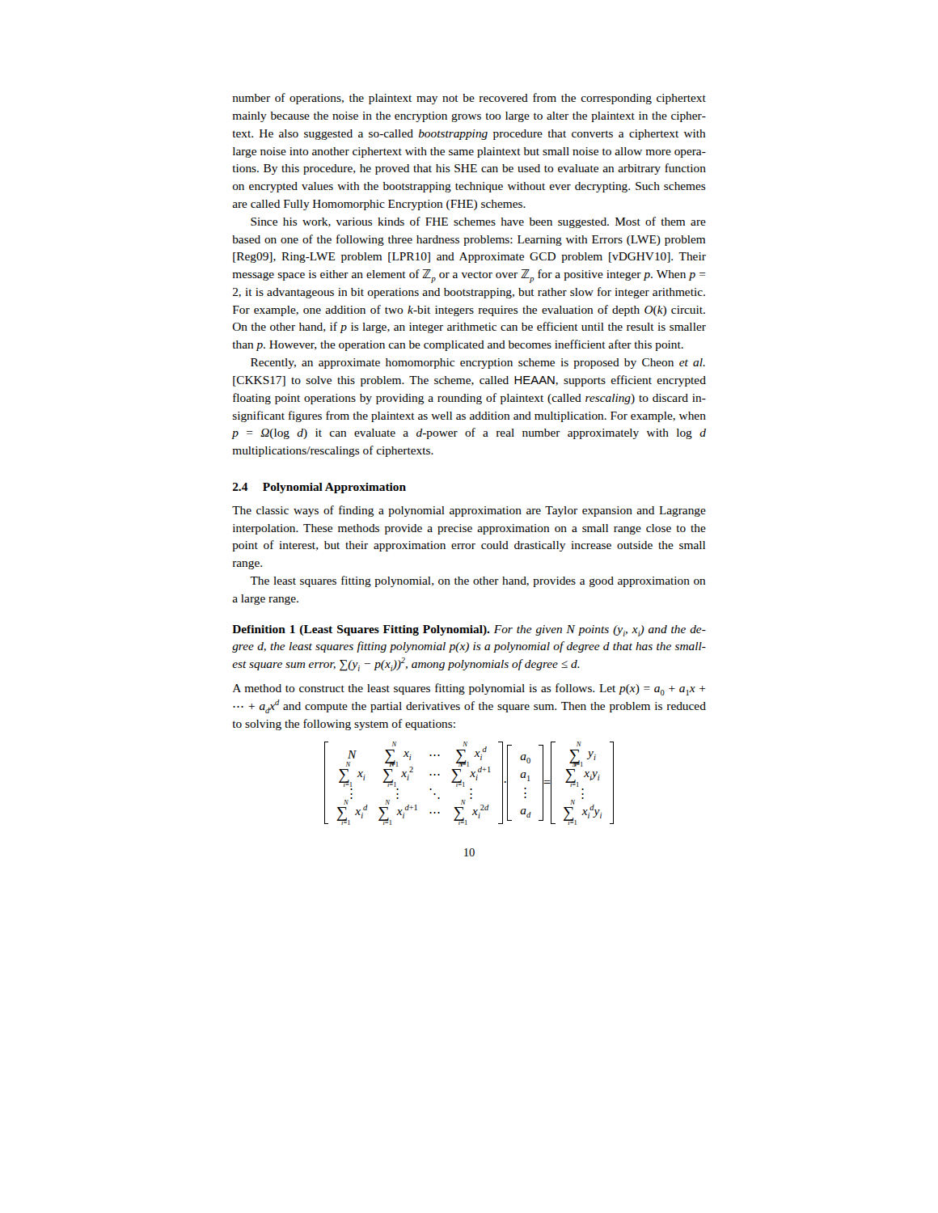number of operations, the plaintext may not be recovered from the corresponding ciphertext mainly because the noise in the encryption grows too large to alter the plaintext in the ciphertext. He also suggested a so-called bootstrapping procedure that converts a ciphertext with large noise into another ciphertext with the same plaintext but small noise to allow more operations. By this procedure, he proved that his SHE can be used to evaluate an arbitrary function on encrypted values with the bootstrapping technique without ever decrypting. Such schemes are called Fully Homomorphic Encryption (FHE) schemes.
Since his work, various kinds of FHE schemes have been suggested. Most of them are based on one of the following three hardness problems: Learning with Errors (LWE) problem [Reg09], Ring-LWE problem [LPR10] and Approximate GCD problem [vDGHV10]. Their message space is either an element of ℤp or a vector over ℤp for a positive integer p. When p = 2, it is advantageous in bit operations and bootstrapping, but rather slow for integer arithmetic. For example, one addition of two k-bit integers requires the evaluation of depth O(k) circuit. On the other hand, if p is large, an integer arithmetic can be efficient until the result is smaller than p. However, the operation can be complicated and becomes inefficient after this point.
Recently, an approximate homomorphic encryption scheme is proposed by Cheon et al. [CKKS17] to solve this problem. The scheme, called HEAAN, supports efficient encrypted floating point operations by providing a rounding of plaintext (called rescaling) to discard insignificant figures from the plaintext as well as addition and multiplication. For example, when p = Ω(log d) it can evaluate a d-power of a real number approximately with log d multiplications/rescalings of ciphertexts.
2.4 Polynomial Approximation
The classic ways of finding a polynomial approximation are Taylor expansion and Lagrange interpolation. These methods provide a precise approximation on a small range close to the point of interest, but their approximation error could drastically increase outside the small range.
The least squares fitting polynomial, on the other hand, provides a good approximation on a large range.
Definition 1 (Least Squares Fitting Polynomial). For the given N points (yi, xi) and the degree d, the least squares fitting polynomial p(x) is a polynomial of degree d that has the smallest square sum error, ∑(yi − p(xi))2, among polynomials of degree ≤ d.
A method to construct the least squares fitting polynomial is as follows. Let p(x) = a0 + a1x + ⋯ + adxd and compute the partial derivatives of the square sum. Then the problem is reduced to solving the following system of equations:
| / N / ∑ N i =1 x i / ⋯ / ∑ N i =1 x i d / / ∑ N i =1 x i / ∑ N i =1 x i 2 / ⋯ / ∑ N i =1 x i d +1 / / ⋮ / ⋮ / ⋱ / ⋮ / / ∑ N i =1 x i d / ∑ N i =1 x i d +1 / ⋯ / ∑ N i =1 x i 2 d / | · | / a 0 / / a 1 / / ⋮ / / a d / | = | / ∑ N i =1 y i / / ∑ N i =1 x i y i / / ⋮ / / ∑ N i =1 x i d y i / |
10